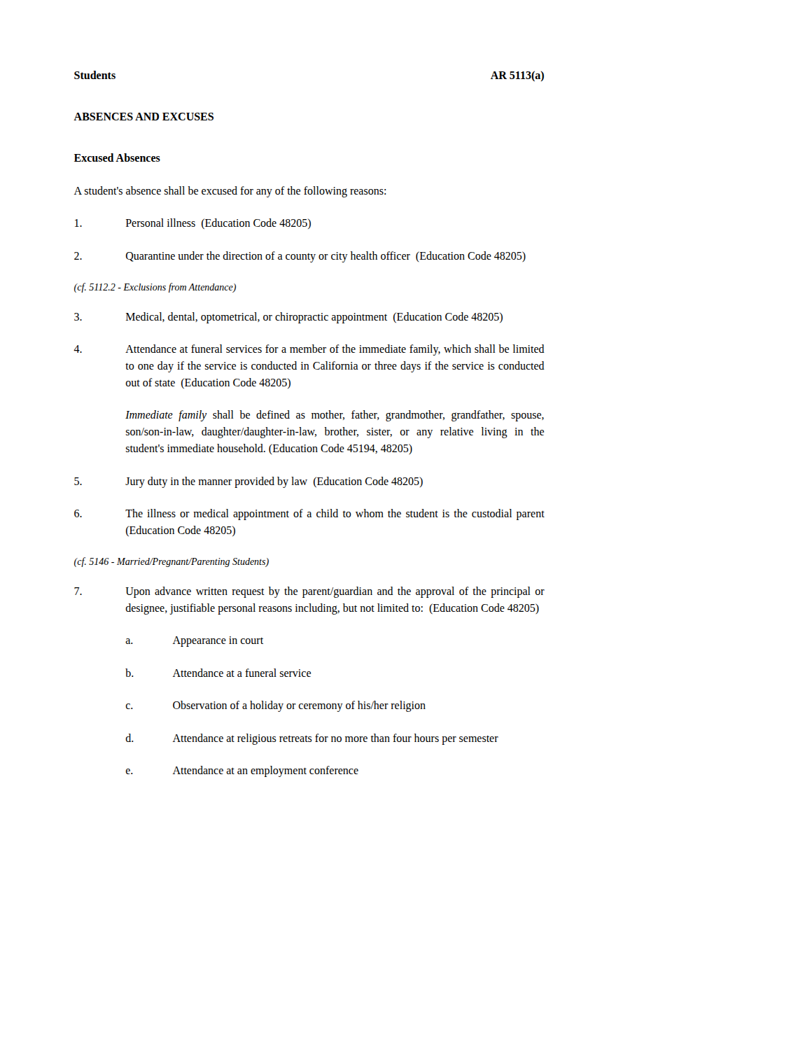Students AR 5113(a)
ABSENCES AND EXCUSES
Excused Absences
A student's absence shall be excused for any of the following reasons:
1. Personal illness (Education Code 48205)
2. Quarantine under the direction of a county or city health officer (Education Code 48205)
(cf. 5112.2 - Exclusions from Attendance)
3. Medical, dental, optometrical, or chiropractic appointment (Education Code 48205)
4. Attendance at funeral services for a member of the immediate family, which shall be limited to one day if the service is conducted in California or three days if the service is conducted out of state (Education Code 48205)
Immediate family shall be defined as mother, father, grandmother, grandfather, spouse, son/son-in-law, daughter/daughter-in-law, brother, sister, or any relative living in the student's immediate household. (Education Code 45194, 48205)
5. Jury duty in the manner provided by law (Education Code 48205)
6. The illness or medical appointment of a child to whom the student is the custodial parent (Education Code 48205)
(cf. 5146 - Married/Pregnant/Parenting Students)
7. Upon advance written request by the parent/guardian and the approval of the principal or designee, justifiable personal reasons including, but not limited to: (Education Code 48205)
a. Appearance in court
b. Attendance at a funeral service
c. Observation of a holiday or ceremony of his/her religion
d. Attendance at religious retreats for no more than four hours per semester
e. Attendance at an employment conference